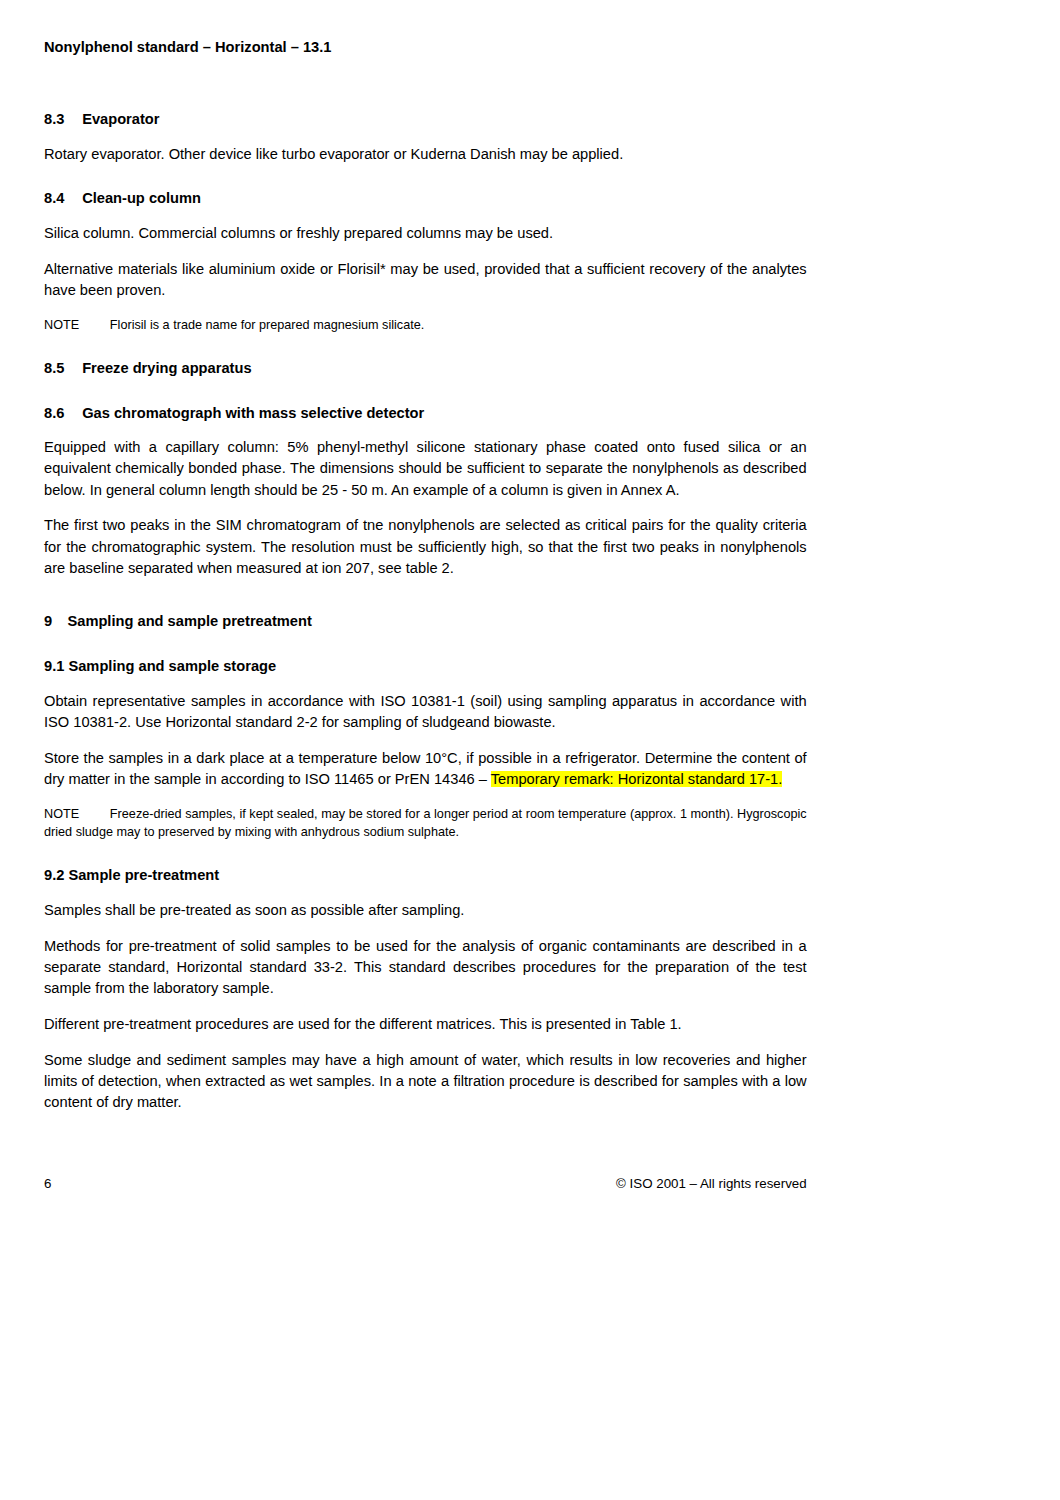Nonylphenol standard – Horizontal – 13.1
8.3 Evaporator
Rotary evaporator. Other device like turbo evaporator or Kuderna Danish may be applied.
8.4 Clean-up column
Silica column. Commercial columns or freshly prepared columns may be used.
Alternative materials like aluminium oxide or Florisil* may be used, provided that a sufficient recovery of the analytes have been proven.
NOTEFlorisil is a trade name for prepared magnesium silicate.
8.5 Freeze drying apparatus
8.6 Gas chromatograph with mass selective detector
Equipped with a capillary column: 5% phenyl-methyl silicone stationary phase coated onto fused silica or an equivalent chemically bonded phase. The dimensions should be sufficient to separate the nonylphenols as described below. In general column length should be 25 - 50 m. An example of a column is given in Annex A.
The first two peaks in the SIM chromatogram of tne nonylphenols are selected as critical pairs for the quality criteria for the chromatographic system. The resolution must be sufficiently high, so that the first two peaks in nonylphenols are baseline separated when measured at ion 207, see table 2.
9 Sampling and sample pretreatment
9.1 Sampling and sample storage
Obtain representative samples in accordance with ISO 10381-1 (soil) using sampling apparatus in accordance with ISO 10381-2. Use Horizontal standard 2-2 for sampling of sludgeand biowaste.
Store the samples in a dark place at a temperature below 10°C, if possible in a refrigerator. Determine the content of dry matter in the sample in according to ISO 11465 or PrEN 14346 – Temporary remark: Horizontal standard 17-1.
NOTEFreeze-dried samples, if kept sealed, may be stored for a longer period at room temperature (approx. 1 month). Hygroscopic dried sludge may to preserved by mixing with anhydrous sodium sulphate.
9.2 Sample pre-treatment
Samples shall be pre-treated as soon as possible after sampling.
Methods for pre-treatment of solid samples to be used for the analysis of organic contaminants are described in a separate standard, Horizontal standard 33-2. This standard describes procedures for the preparation of the test sample from the laboratory sample.
Different pre-treatment procedures are used for the different matrices. This is presented in Table 1.
Some sludge and sediment samples may have a high amount of water, which results in low recoveries and higher limits of detection, when extracted as wet samples. In a note a filtration procedure is described for samples with a low content of dry matter.
6 © ISO 2001 – All rights reserved